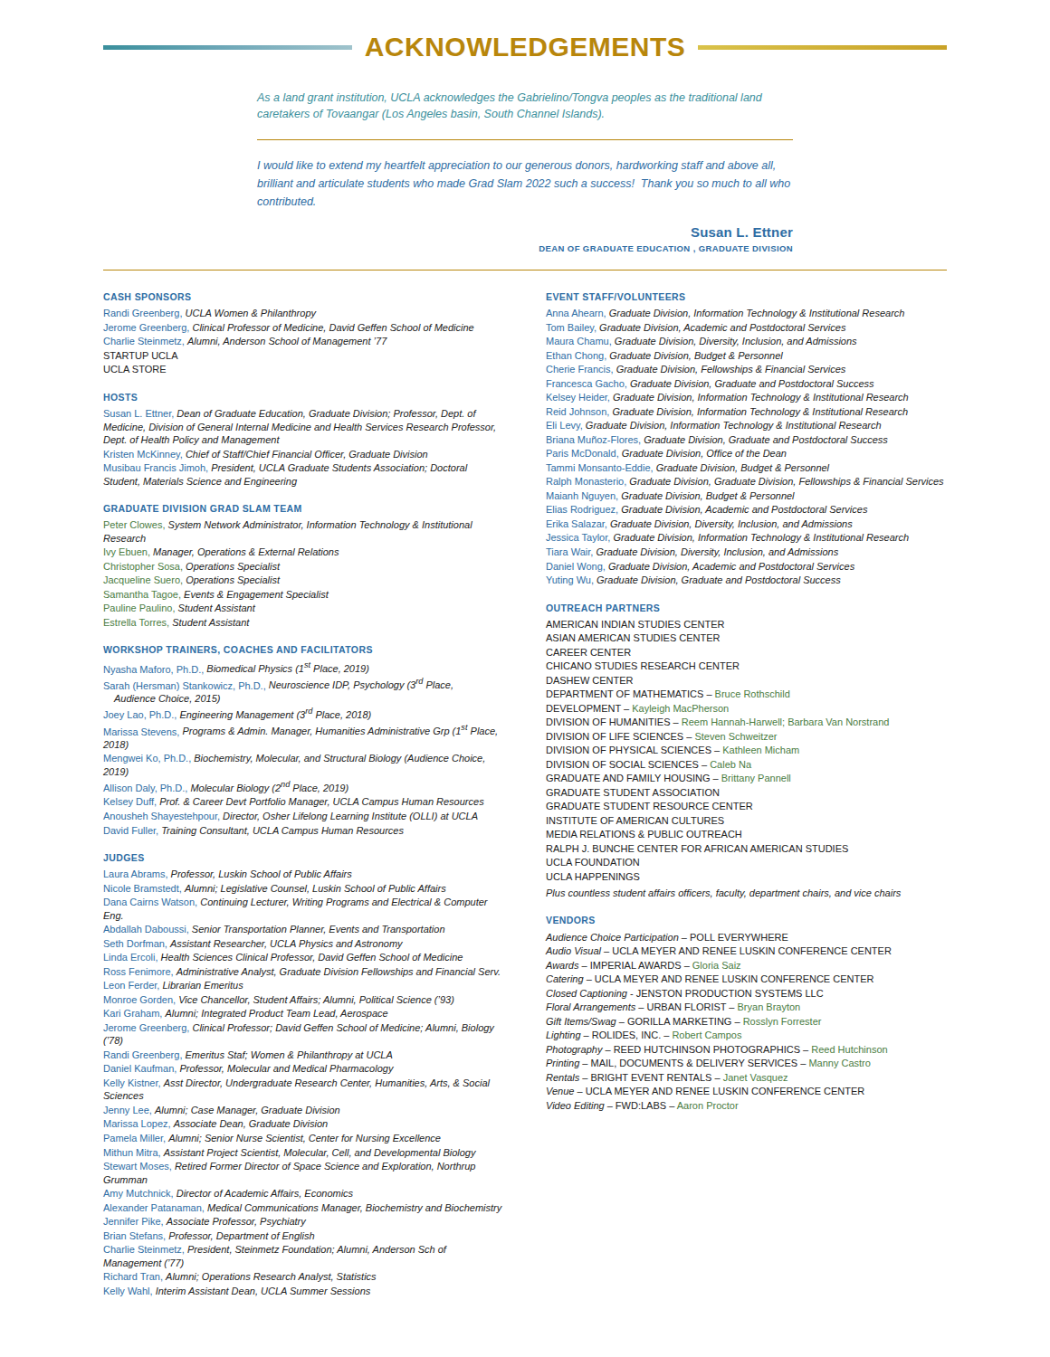ACKNOWLEDGEMENTS
As a land grant institution, UCLA acknowledges the Gabrielino/Tongva peoples as the traditional land caretakers of Tovaangar (Los Angeles basin, South Channel Islands).
I would like to extend my heartfelt appreciation to our generous donors, hardworking staff and above all, brilliant and articulate students who made Grad Slam 2022 such a success! Thank you so much to all who contributed.
Susan L. Ettner
DEAN OF GRADUATE EDUCATION , GRADUATE DIVISION
Cash Sponsors
Randi Greenberg, UCLA Women & Philanthropy
Jerome Greenberg, Clinical Professor of Medicine, David Geffen School of Medicine
Charlie Steinmetz, Alumni, Anderson School of Management ’77
STARTUP UCLA
UCLA STORE
Hosts
Susan L. Ettner, Dean of Graduate Education, Graduate Division; Professor, Dept. of Medicine, Division of General Internal Medicine and Health Services Research Professor, Dept. of Health Policy and Management
Kristen McKinney, Chief of Staff/Chief Financial Officer, Graduate Division
Musibau Francis Jimoh, President, UCLA Graduate Students Association; Doctoral Student, Materials Science and Engineering
Graduate Division Grad Slam Team
Peter Clowes, System Network Administrator, Information Technology & Institutional Research
Ivy Ebuen, Manager, Operations & External Relations
Christopher Sosa, Operations Specialist
Jacqueline Suero, Operations Specialist
Samantha Tagoe, Events & Engagement Specialist
Pauline Paulino, Student Assistant
Estrella Torres, Student Assistant
Workshop Trainers, Coaches and Facilitators
Nyasha Maforo, Ph.D., Biomedical Physics (1st Place, 2019)
Sarah (Hersman) Stankowicz, Ph.D., Neuroscience IDP, Psychology (3rd Place, Audience Choice, 2015)
Joey Lao, Ph.D., Engineering Management (3rd Place, 2018)
Marissa Stevens, Programs & Admin. Manager, Humanities Administrative Grp (1st Place, 2018)
Mengwei Ko, Ph.D., Biochemistry, Molecular, and Structural Biology (Audience Choice, 2019)
Allison Daly, Ph.D., Molecular Biology (2nd Place, 2019)
Kelsey Duff, Prof. & Career Devt Portfolio Manager, UCLA Campus Human Resources
Anousheh Shayestehpour, Director, Osher Lifelong Learning Institute (OLLI) at UCLA
David Fuller, Training Consultant, UCLA Campus Human Resources
Judges
Laura Abrams, Professor, Luskin School of Public Affairs
Nicole Bramstedt, Alumni; Legislative Counsel, Luskin School of Public Affairs
Dana Cairns Watson, Continuing Lecturer, Writing Programs and Electrical & Computer Eng.
Abdallah Daboussi, Senior Transportation Planner, Events and Transportation
Seth Dorfman, Assistant Researcher, UCLA Physics and Astronomy
Linda Ercoli, Health Sciences Clinical Professor, David Geffen School of Medicine
Ross Fenimore, Administrative Analyst, Graduate Division Fellowships and Financial Serv.
Leon Ferder, Librarian Emeritus
Monroe Gorden, Vice Chancellor, Student Affairs; Alumni, Political Science (’93)
Kari Graham, Alumni; Integrated Product Team Lead, Aerospace
Jerome Greenberg, Clinical Professor; David Geffen School of Medicine; Alumni, Biology (’78)
Randi Greenberg, Emeritus Staf; Women & Philanthropy at UCLA
Daniel Kaufman, Professor, Molecular and Medical Pharmacology
Kelly Kistner, Asst Director, Undergraduate Research Center, Humanities, Arts, & Social Sciences
Jenny Lee, Alumni; Case Manager, Graduate Division
Marissa Lopez, Associate Dean, Graduate Division
Pamela Miller, Alumni; Senior Nurse Scientist, Center for Nursing Excellence
Mithun Mitra, Assistant Project Scientist, Molecular, Cell, and Developmental Biology
Stewart Moses, Retired Former Director of Space Science and Exploration, Northrup Grumman
Amy Mutchnick, Director of Academic Affairs, Economics
Alexander Patanaman, Medical Communications Manager, Biochemistry and Biochemistry
Jennifer Pike, Associate Professor, Psychiatry
Brian Stefans, Professor, Department of English
Charlie Steinmetz, President, Steinmetz Foundation; Alumni, Anderson Sch of Management (’77)
Richard Tran, Alumni; Operations Research Analyst, Statistics
Kelly Wahl, Interim Assistant Dean, UCLA Summer Sessions
Event Staff/Volunteers
Anna Ahearn, Graduate Division, Information Technology & Institutional Research
Tom Bailey, Graduate Division, Academic and Postdoctoral Services
Maura Chamu, Graduate Division, Diversity, Inclusion, and Admissions
Ethan Chong, Graduate Division, Budget & Personnel
Cherie Francis, Graduate Division, Fellowships & Financial Services
Francesca Gacho, Graduate Division, Graduate and Postdoctoral Success
Kelsey Heider, Graduate Division, Information Technology & Institutional Research
Reid Johnson, Graduate Division, Information Technology & Institutional Research
Eli Levy, Graduate Division, Information Technology & Institutional Research
Briana Muñoz-Flores, Graduate Division, Graduate and Postdoctoral Success
Paris McDonald, Graduate Division, Office of the Dean
Tammi Monsanto-Eddie, Graduate Division, Budget & Personnel
Ralph Monasterio, Graduate Division, Graduate Division, Fellowships & Financial Services
Maianh Nguyen, Graduate Division, Budget & Personnel
Elias Rodriguez, Graduate Division, Academic and Postdoctoral Services
Erika Salazar, Graduate Division, Diversity, Inclusion, and Admissions
Jessica Taylor, Graduate Division, Information Technology & Institutional Research
Tiara Wair, Graduate Division, Diversity, Inclusion, and Admissions
Daniel Wong, Graduate Division, Academic and Postdoctoral Services
Yuting Wu, Graduate Division, Graduate and Postdoctoral Success
Outreach Partners
AMERICAN INDIAN STUDIES CENTER
ASIAN AMERICAN STUDIES CENTER
CAREER CENTER
CHICANO STUDIES RESEARCH CENTER
DASHEW CENTER
DEPARTMENT OF MATHEMATICS – Bruce Rothschild
DEVELOPMENT – Kayleigh MacPherson
DIVISION OF HUMANITIES – Reem Hannah-Harwell; Barbara Van Norstrand
DIVISION OF LIFE SCIENCES – Steven Schweitzer
DIVISION OF PHYSICAL SCIENCES – Kathleen Micham
DIVISION OF SOCIAL SCIENCES – Caleb Na
GRADUATE AND FAMILY HOUSING – Brittany Pannell
GRADUATE STUDENT ASSOCIATION
GRADUATE STUDENT RESOURCE CENTER
INSTITUTE OF AMERICAN CULTURES
MEDIA RELATIONS & PUBLIC OUTREACH
RALPH J. BUNCHE CENTER FOR AFRICAN AMERICAN STUDIES
UCLA FOUNDATION
UCLA HAPPENINGS
Plus countless student affairs officers, faculty, department chairs, and vice chairs
Vendors
Audience Choice Participation – POLL EVERYWHERE
Audio Visual – UCLA MEYER AND RENEE LUSKIN CONFERENCE CENTER
Awards – IMPERIAL AWARDS – Gloria Saiz
Catering – UCLA MEYER AND RENEE LUSKIN CONFERENCE CENTER
Closed Captioning - JENSTON PRODUCTION SYSTEMS LLC
Floral Arrangements – URBAN FLORIST – Bryan Brayton
Gift Items/Swag – GORILLA MARKETING – Rosslyn Forrester
Lighting – ROLIDES, INC. – Robert Campos
Photography – REED HUTCHINSON PHOTOGRAPHICS – Reed Hutchinson
Printing – MAIL, DOCUMENTS & DELIVERY SERVICES – Manny Castro
Rentals – BRIGHT EVENT RENTALS – Janet Vasquez
Venue – UCLA MEYER AND RENEE LUSKIN CONFERENCE CENTER
Video Editing – FWD:LABS – Aaron Proctor